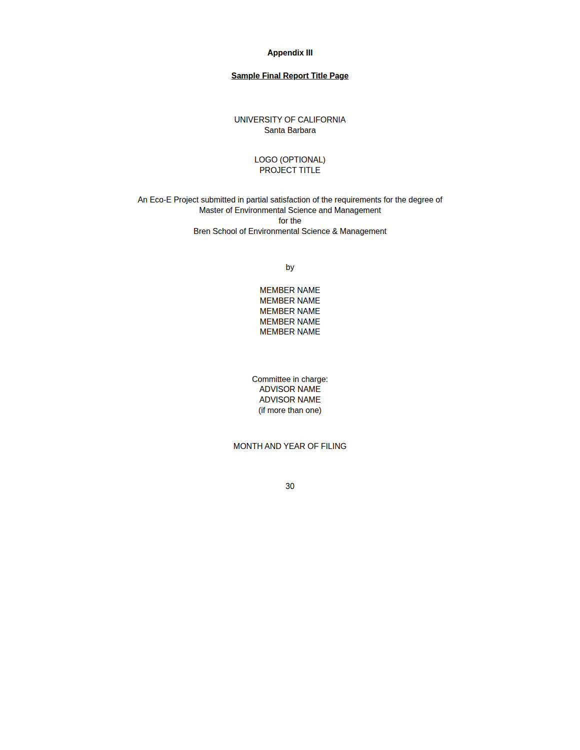Appendix III
Sample Final Report Title Page
UNIVERSITY OF CALIFORNIA
Santa Barbara
LOGO (OPTIONAL)
PROJECT TITLE
An Eco-E Project submitted in partial satisfaction of the requirements for the degree of
Master of Environmental Science and Management
for the
Bren School of Environmental Science & Management
by
MEMBER NAME
MEMBER NAME
MEMBER NAME
MEMBER NAME
MEMBER NAME
Committee in charge:
ADVISOR NAME
ADVISOR NAME
(if more than one)
MONTH AND YEAR OF FILING
30